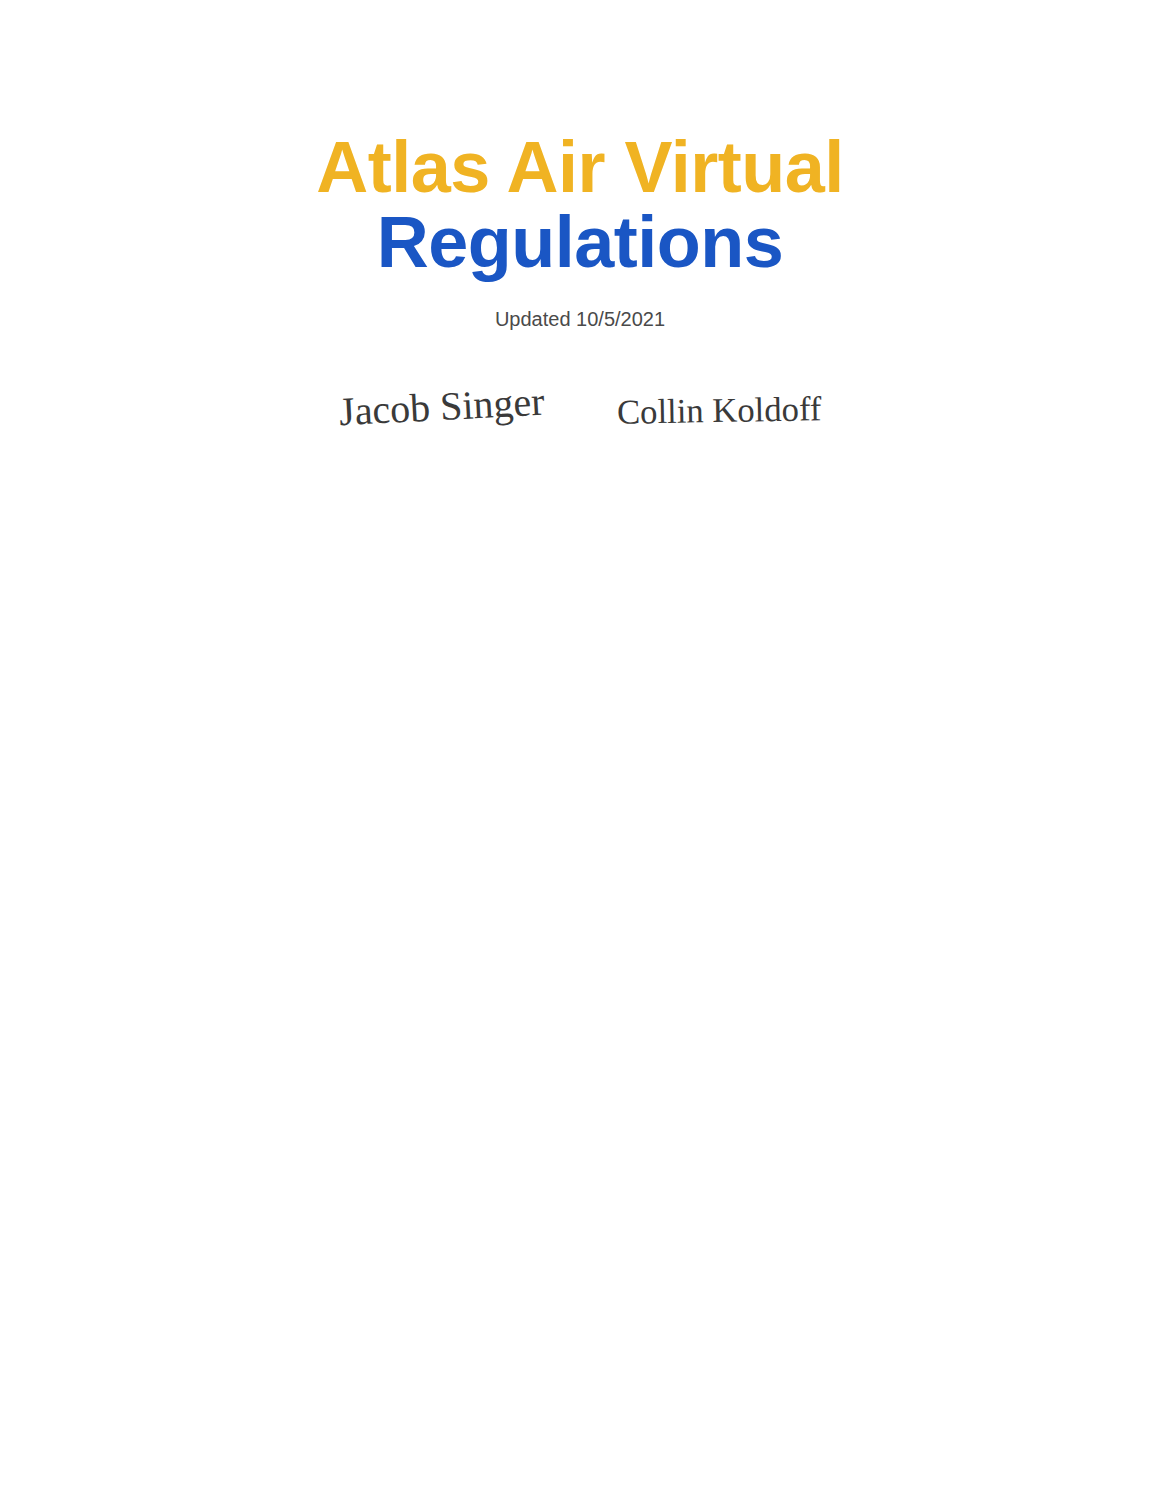Atlas Air Virtual Regulations
Updated 10/5/2021
Jacob Singer
Collin Koldoff